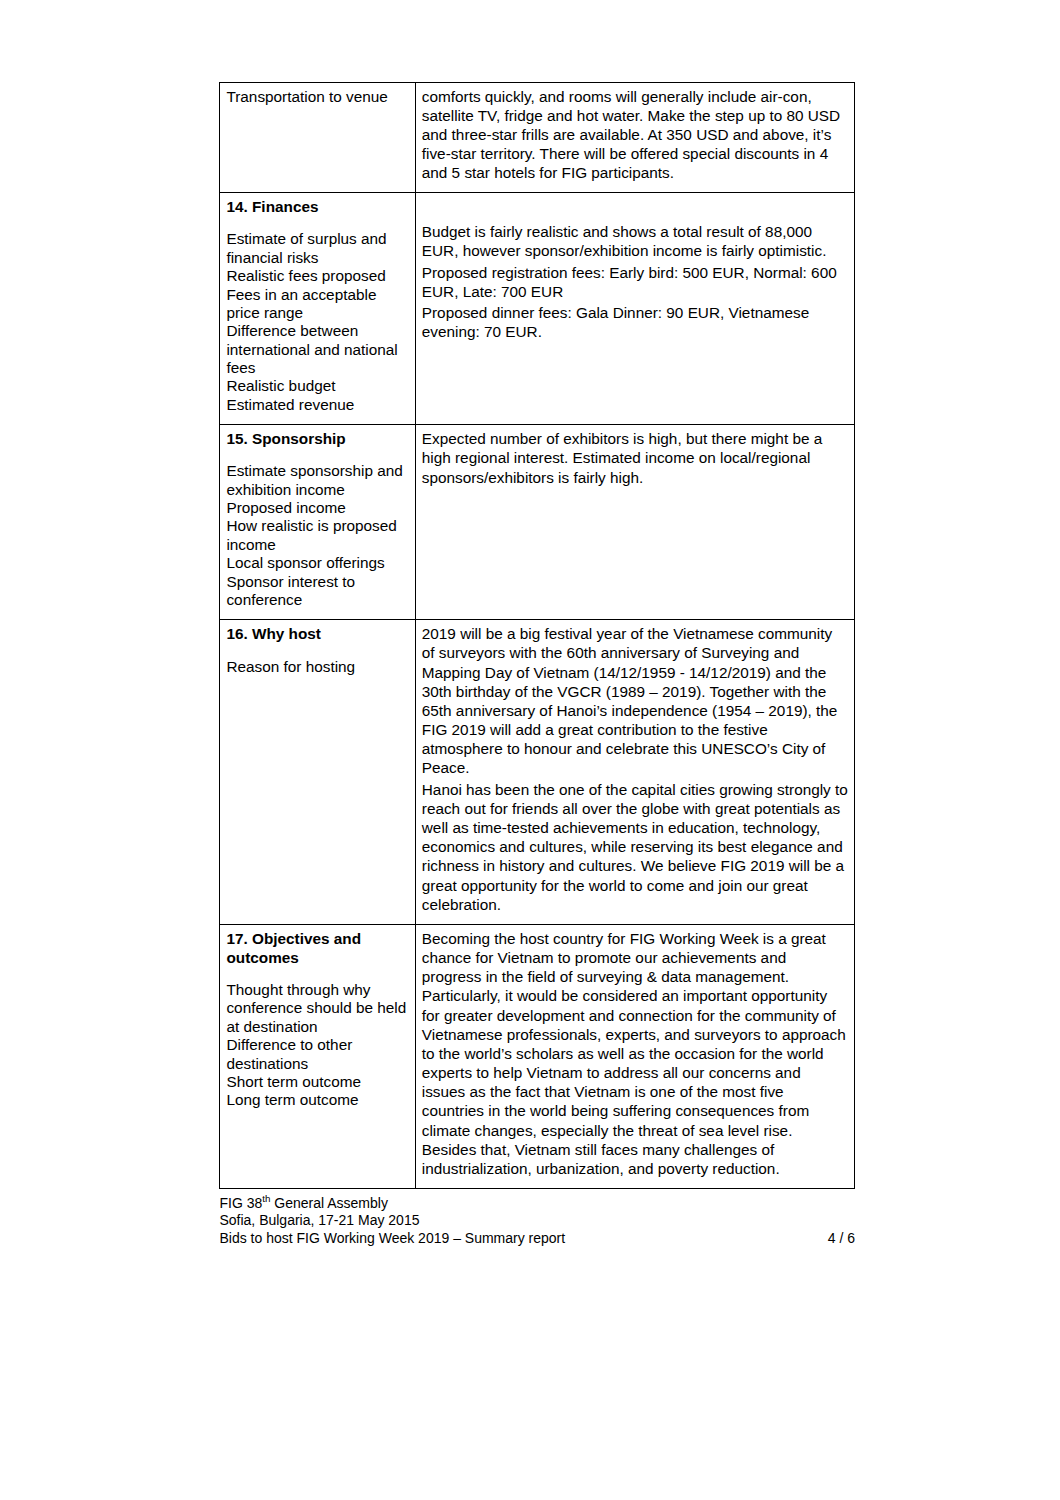| Transportation to venue | comforts quickly, and rooms will generally include air-con, satellite TV, fridge and hot water. Make the step up to 80 USD and three-star frills are available. At 350 USD and above, it’s five-star territory. There will be offered special discounts in 4 and 5 star hotels for FIG participants. |
| 14. Finances Estimate of surplus and financial risks Realistic fees proposed Fees in an acceptable price range Difference between international and national fees Realistic budget Estimated revenue | Budget is fairly realistic and shows a total result of 88,000 EUR, however sponsor/exhibition income is fairly optimistic. Proposed registration fees: Early bird: 500 EUR, Normal: 600 EUR, Late: 700 EUR Proposed dinner fees: Gala Dinner: 90 EUR, Vietnamese evening: 70 EUR. |
| 15. Sponsorship Estimate sponsorship and exhibition income Proposed income How realistic is proposed income Local sponsor offerings Sponsor interest to conference | Expected number of exhibitors is high, but there might be a high regional interest. Estimated income on local/regional sponsors/exhibitors is fairly high. |
| 16. Why host Reason for hosting | 2019 will be a big festival year of the Vietnamese community of surveyors with the 60th anniversary of Surveying and Mapping Day of Vietnam (14/12/1959 - 14/12/2019) and the 30th birthday of the VGCR (1989 – 2019). Together with the 65th anniversary of Hanoi’s independence (1954 – 2019), the FIG 2019 will add a great contribution to the festive atmosphere to honour and celebrate this UNESCO’s City of Peace. Hanoi has been the one of the capital cities growing strongly to reach out for friends all over the globe with great potentials as well as time-tested achievements in education, technology, economics and cultures, while reserving its best elegance and richness in history and cultures. We believe FIG 2019 will be a great opportunity for the world to come and join our great celebration. |
| 17. Objectives and outcomes Thought through why conference should be held at destination Difference to other destinations Short term outcome Long term outcome | Becoming the host country for FIG Working Week is a great chance for Vietnam to promote our achievements and progress in the field of surveying & data management. Particularly, it would be considered an important opportunity for greater development and connection for the community of Vietnamese professionals, experts, and surveyors to approach to the world’s scholars as well as the occasion for the world experts to help Vietnam to address all our concerns and issues as the fact that Vietnam is one of the most five countries in the world being suffering consequences from climate changes, especially the threat of sea level rise. Besides that, Vietnam still faces many challenges of industrialization, urbanization, and poverty reduction. |
FIG 38th General Assembly
Sofia, Bulgaria, 17-21 May 2015
Bids to host FIG Working Week 2019 – Summary report
4 / 6